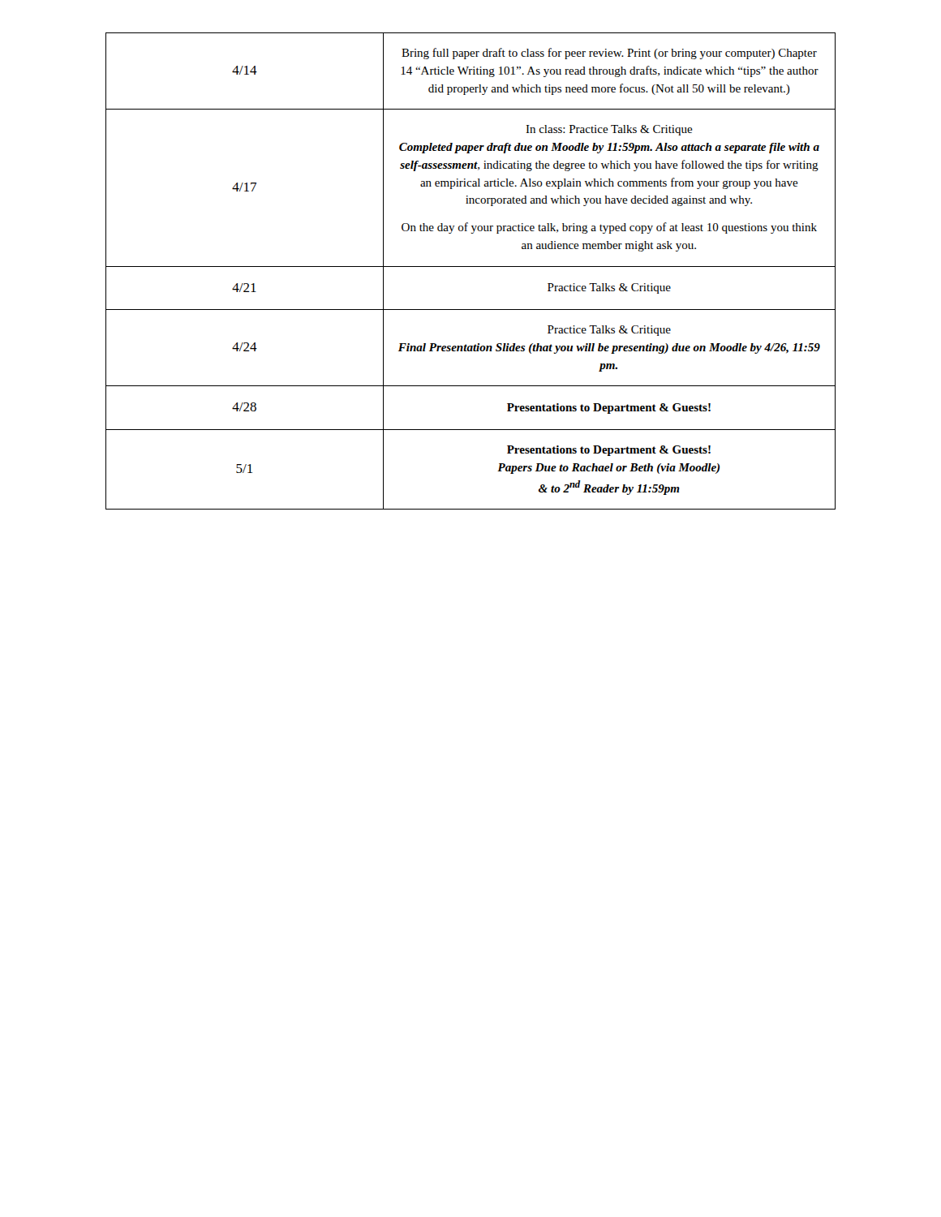| 4/14 | Bring full paper draft to class for peer review. Print (or bring your computer) Chapter 14 “Article Writing 101”. As you read through drafts, indicate which “tips” the author did properly and which tips need more focus. (Not all 50 will be relevant.) |
| 4/17 | In class: Practice Talks & Critique Completed paper draft due on Moodle by 11:59pm. Also attach a separate file with a self-assessment , indicating the degree to which you have followed the tips for writing an empirical article. Also explain which comments from your group you have incorporated and which you have decided against and why. On the day of your practice talk, bring a typed copy of at least 10 questions you think an audience member might ask you. |
| 4/21 | Practice Talks & Critique |
| 4/24 | Practice Talks & Critique Final Presentation Slides (that you will be presenting) due on Moodle by 4/26, 11:59 pm. |
| 4/28 | Presentations to Department & Guests! |
| 5/1 | Presentations to Department & Guests! Papers Due to Rachael or Beth (via Moodle) & to 2 nd Reader by 11:59pm |